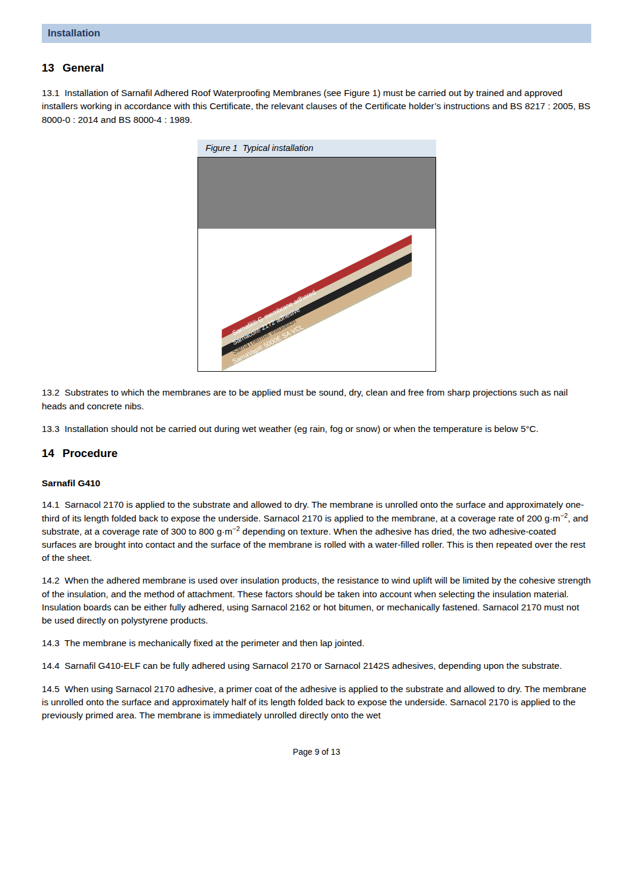Installation
13 General
13.1 Installation of Sarnafil Adhered Roof Waterproofing Membranes (see Figure 1) must be carried out by trained and approved installers working in accordance with this Certificate, the relevant clauses of the Certificate holder’s instructions and BS 8217 : 2005, BS 8000-0 : 2014 and BS 8000-4 : 1989.
Figure 1 Typical installation
13.2 Substrates to which the membranes are to be applied must be sound, dry, clean and free from sharp projections such as nail heads and concrete nibs.
13.3 Installation should not be carried out during wet weather (eg rain, fog or snow) or when the temperature is below 5°C.
14 Procedure
Sarnafil G410
14.1 Sarnacol 2170 is applied to the substrate and allowed to dry. The membrane is unrolled onto the surface and approximately one-third of its length folded back to expose the underside. Sarnacol 2170 is applied to the membrane, at a coverage rate of 200 g·m−2, and substrate, at a coverage rate of 300 to 800 g·m−2 depending on texture. When the adhesive has dried, the two adhesive-coated surfaces are brought into contact and the surface of the membrane is rolled with a water-filled roller. This is then repeated over the rest of the sheet.
14.2 When the adhered membrane is used over insulation products, the resistance to wind uplift will be limited by the cohesive strength of the insulation, and the method of attachment. These factors should be taken into account when selecting the insulation material. Insulation boards can be either fully adhered, using Sarnacol 2162 or hot bitumen, or mechanically fastened. Sarnacol 2170 must not be used directly on polystyrene products.
14.3 The membrane is mechanically fixed at the perimeter and then lap jointed.
14.4 Sarnafil G410-ELF can be fully adhered using Sarnacol 2170 or Sarnacol 2142S adhesives, depending upon the substrate.
14.5 When using Sarnacol 2170 adhesive, a primer coat of the adhesive is applied to the substrate and allowed to dry. The membrane is unrolled onto the surface and approximately half of its length folded back to expose the underside. Sarnacol 2170 is applied to the previously primed area. The membrane is immediately unrolled directly onto the wet
Page 9 of 13